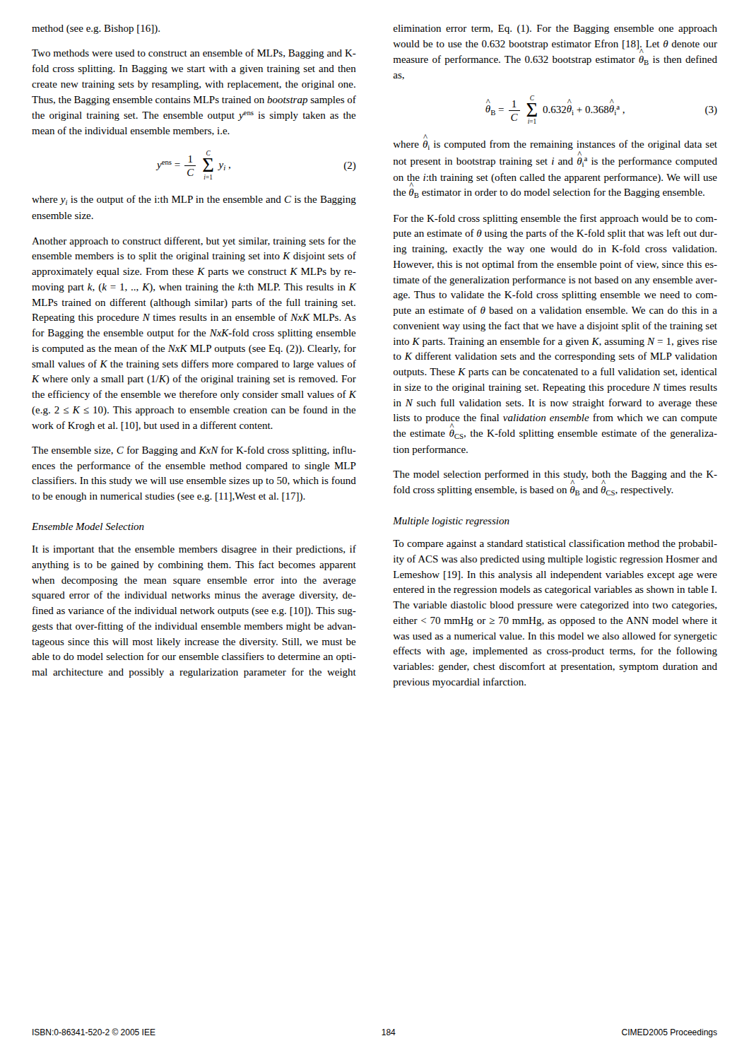method (see e.g. Bishop [16]).
Two methods were used to construct an ensemble of MLPs, Bagging and K-fold cross splitting. In Bagging we start with a given training set and then create new training sets by resampling, with replacement, the original one. Thus, the Bagging ensemble contains MLPs trained on bootstrap samples of the original training set. The ensemble output yens is simply taken as the mean of the individual ensemble members, i.e.
yens = 1 C CΣi=1 yi , (2)
where yi is the output of the i:th MLP in the ensemble and C is the Bagging ensemble size.
Another approach to construct different, but yet similar, training sets for the ensemble members is to split the original training set into K disjoint sets of approximately equal size. From these K parts we construct K MLPs by removing part k, (k = 1, .., K), when training the k:th MLP. This results in K MLPs trained on different (although similar) parts of the full training set. Repeating this procedure N times results in an ensemble of NxK MLPs. As for Bagging the ensemble output for the NxK-fold cross splitting ensemble is computed as the mean of the NxK MLP outputs (see Eq. (2)). Clearly, for small values of K the training sets differs more compared to large values of K where only a small part (1/K) of the original training set is removed. For the efficiency of the ensemble we therefore only consider small values of K (e.g. 2 ≤ K ≤ 10). This approach to ensemble creation can be found in the work of Krogh et al. [10], but used in a different content.
The ensemble size, C for Bagging and KxN for K-fold cross splitting, influences the performance of the ensemble method compared to single MLP classifiers. In this study we will use ensemble sizes up to 50, which is found to be enough in numerical studies (see e.g. [11],West et al. [17]).
Ensemble Model Selection
It is important that the ensemble members disagree in their predictions, if anything is to be gained by combining them. This fact becomes apparent when decomposing the mean square ensemble error into the average squared error of the individual networks minus the average diversity, defined as variance of the individual network outputs (see e.g. [10]). This suggests that over-fitting of the individual ensemble members might be advantageous since this will most likely increase the diversity. Still, we must be able to do model selection for our ensemble classifiers to determine an optimal architecture and possibly a regularization parameter for the weight elimination error term, Eq. (1). For the Bagging ensemble one approach would be to use the 0.632 bootstrap estimator Efron [18]. Let θ denote our measure of performance. The 0.632 bootstrap estimator θB is then defined as,
θB = 1 C CΣi=1 0.632θi + 0.368θia , (3)
where θi is computed from the remaining instances of the original data set not present in bootstrap training set i and θia is the performance computed on the i:th training set (often called the apparent performance). We will use the θB estimator in order to do model selection for the Bagging ensemble.
For the K-fold cross splitting ensemble the first approach would be to compute an estimate of θ using the parts of the K-fold split that was left out during training, exactly the way one would do in K-fold cross validation. However, this is not optimal from the ensemble point of view, since this estimate of the generalization performance is not based on any ensemble average. Thus to validate the K-fold cross splitting ensemble we need to compute an estimate of θ based on a validation ensemble. We can do this in a convenient way using the fact that we have a disjoint split of the training set into K parts. Training an ensemble for a given K, assuming N = 1, gives rise to K different validation sets and the corresponding sets of MLP validation outputs. These K parts can be concatenated to a full validation set, identical in size to the original training set. Repeating this procedure N times results in N such full validation sets. It is now straight forward to average these lists to produce the final validation ensemble from which we can compute the estimate θCS, the K-fold splitting ensemble estimate of the generalization performance.
The model selection performed in this study, both the Bagging and the K-fold cross splitting ensemble, is based on θB and θCS, respectively.
Multiple logistic regression
To compare against a standard statistical classification method the probability of ACS was also predicted using multiple logistic regression Hosmer and Lemeshow [19]. In this analysis all independent variables except age were entered in the regression models as categorical variables as shown in table I. The variable diastolic blood pressure were categorized into two categories, either < 70 mmHg or ≥ 70 mmHg, as opposed to the ANN model where it was used as a numerical value. In this model we also allowed for synergetic effects with age, implemented as cross-product terms, for the following variables: gender, chest discomfort at presentation, symptom duration and previous myocardial infarction.
ISBN:0-86341-520-2 © 2005 IEE 184 CIMED2005 Proceedings